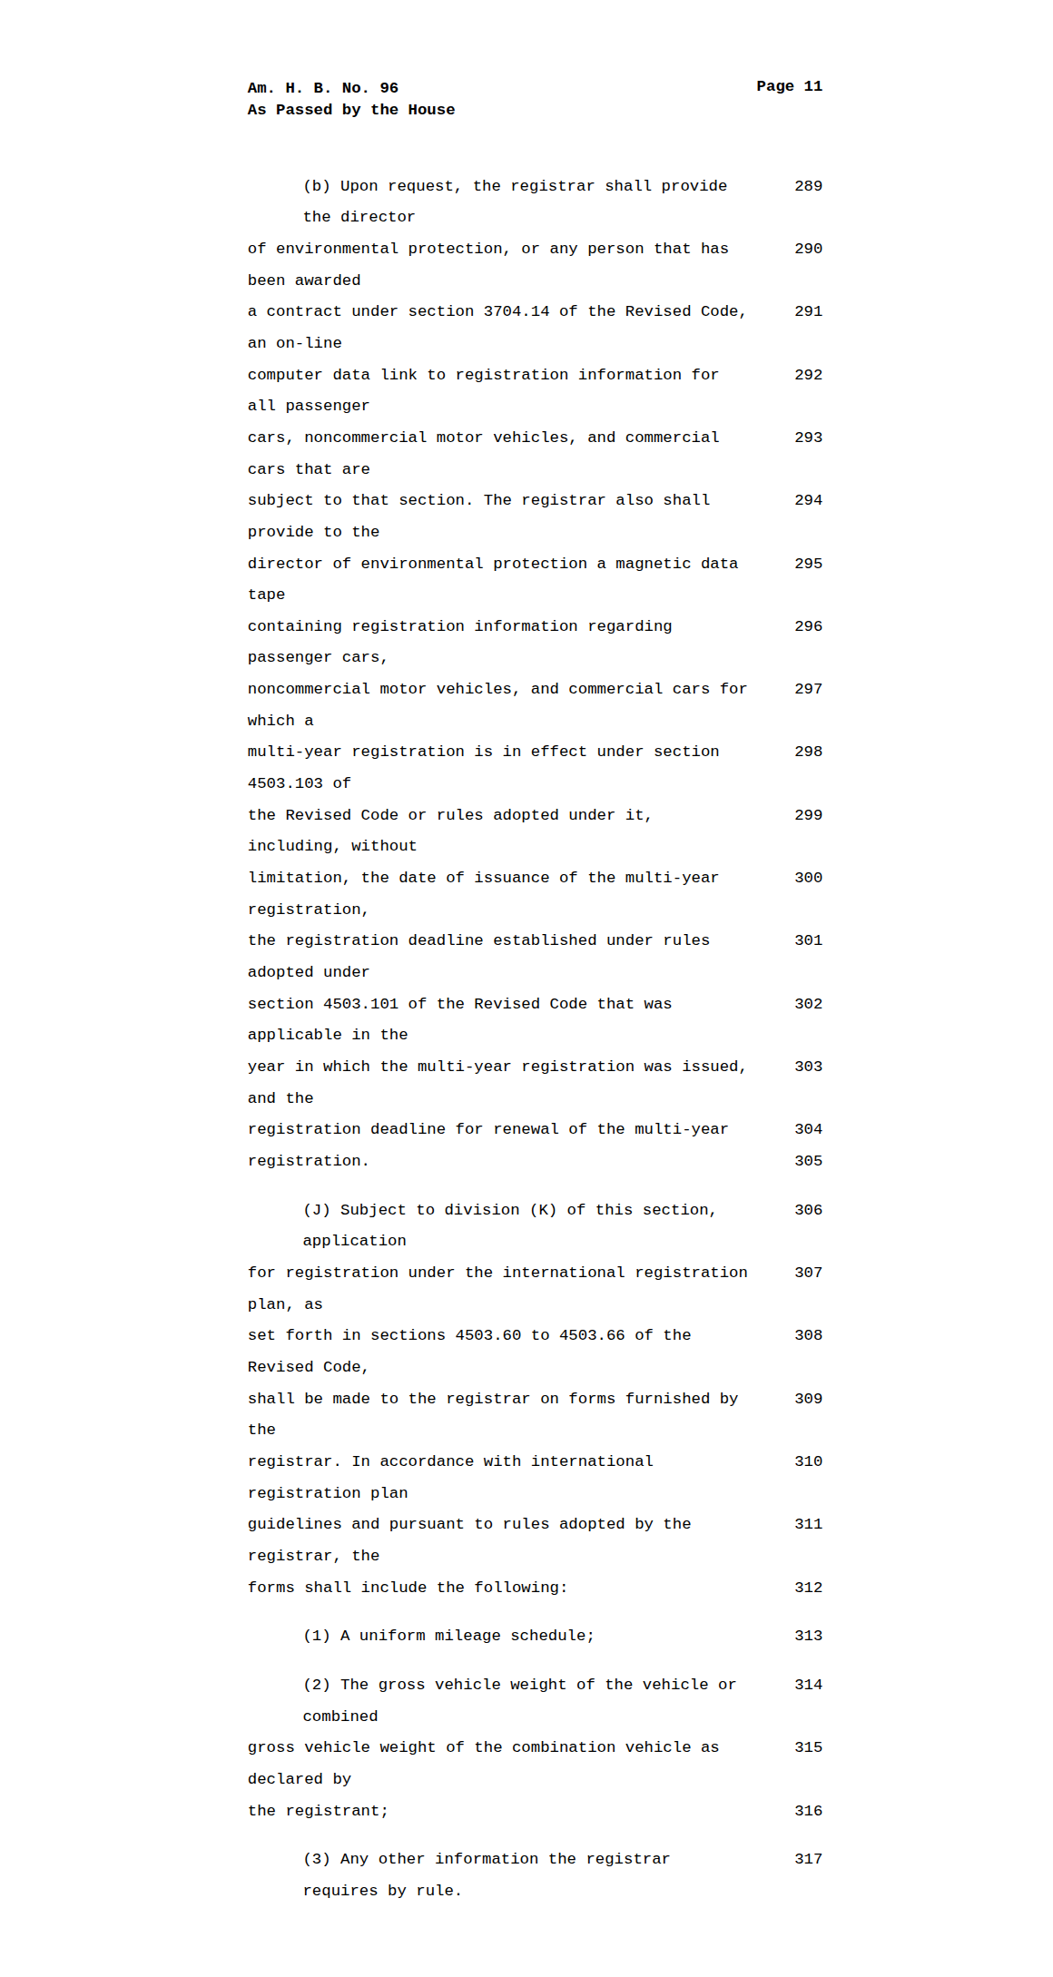Am. H. B. No. 96
As Passed by the House
Page 11
(b) Upon request, the registrar shall provide the director 289
of environmental protection, or any person that has been awarded 290
a contract under section 3704.14 of the Revised Code, an on-line 291
computer data link to registration information for all passenger 292
cars, noncommercial motor vehicles, and commercial cars that are 293
subject to that section. The registrar also shall provide to the 294
director of environmental protection a magnetic data tape 295
containing registration information regarding passenger cars, 296
noncommercial motor vehicles, and commercial cars for which a 297
multi-year registration is in effect under section 4503.103 of 298
the Revised Code or rules adopted under it, including, without 299
limitation, the date of issuance of the multi-year registration, 300
the registration deadline established under rules adopted under 301
section 4503.101 of the Revised Code that was applicable in the 302
year in which the multi-year registration was issued, and the 303
registration deadline for renewal of the multi-year 304
registration. 305
(J) Subject to division (K) of this section, application 306
for registration under the international registration plan, as 307
set forth in sections 4503.60 to 4503.66 of the Revised Code, 308
shall be made to the registrar on forms furnished by the 309
registrar. In accordance with international registration plan 310
guidelines and pursuant to rules adopted by the registrar, the 311
forms shall include the following: 312
(1) A uniform mileage schedule; 313
(2) The gross vehicle weight of the vehicle or combined 314
gross vehicle weight of the combination vehicle as declared by 315
the registrant; 316
(3) Any other information the registrar requires by rule. 317